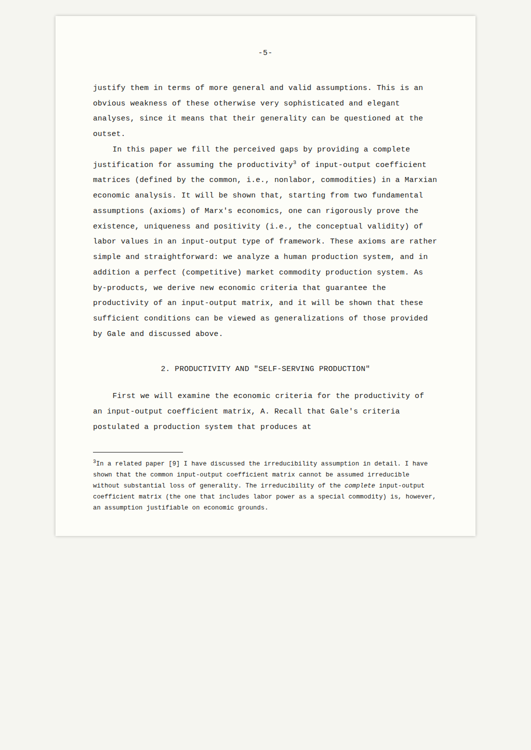-5-
justify them in terms of more general and valid assumptions. This is an obvious weakness of these otherwise very sophisticated and elegant analyses, since it means that their generality can be questioned at the outset.
In this paper we fill the perceived gaps by providing a complete justification for assuming the productivity3 of input-output coefficient matrices (defined by the common, i.e., nonlabor, commodities) in a Marxian economic analysis. It will be shown that, starting from two fundamental assumptions (axioms) of Marx's economics, one can rigorously prove the existence, uniqueness and positivity (i.e., the conceptual validity) of labor values in an input-output type of framework. These axioms are rather simple and straightforward: we analyze a human production system, and in addition a perfect (competitive) market commodity production system. As by-products, we derive new economic criteria that guarantee the productivity of an input-output matrix, and it will be shown that these sufficient conditions can be viewed as generalizations of those provided by Gale and discussed above.
2. PRODUCTIVITY AND "SELF-SERVING PRODUCTION"
First we will examine the economic criteria for the productivity of an input-output coefficient matrix, A. Recall that Gale's criteria postulated a production system that produces at
3In a related paper [9] I have discussed the irreducibility assumption in detail. I have shown that the common input-output coefficient matrix cannot be assumed irreducible without substantial loss of generality. The irreducibility of the complete input-output coefficient matrix (the one that includes labor power as a special commodity) is, however, an assumption justifiable on economic grounds.